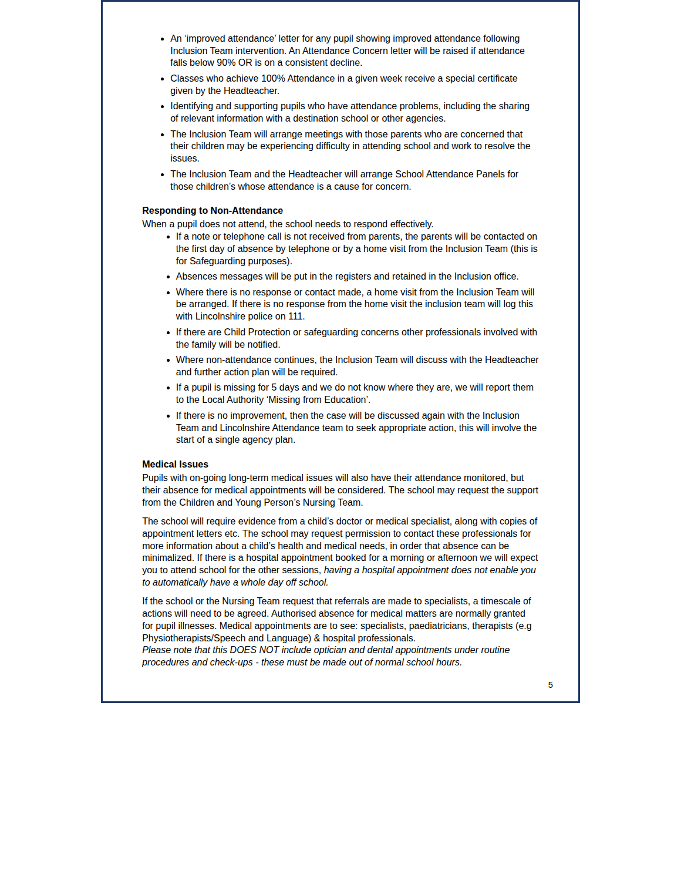An ‘improved attendance’ letter for any pupil showing improved attendance following Inclusion Team intervention. An Attendance Concern letter will be raised if attendance falls below 90% OR is on a consistent decline.
Classes who achieve 100% Attendance in a given week receive a special certificate given by the Headteacher.
Identifying and supporting pupils who have attendance problems, including the sharing of relevant information with a destination school or other agencies.
The Inclusion Team will arrange meetings with those parents who are concerned that their children may be experiencing difficulty in attending school and work to resolve the issues.
The Inclusion Team and the Headteacher will arrange School Attendance Panels for those children’s whose attendance is a cause for concern.
Responding to Non-Attendance
When a pupil does not attend, the school needs to respond effectively.
If a note or telephone call is not received from parents, the parents will be contacted on the first day of absence by telephone or by a home visit from the Inclusion Team (this is for Safeguarding purposes).
Absences messages will be put in the registers and retained in the Inclusion office.
Where there is no response or contact made, a home visit from the Inclusion Team will be arranged. If there is no response from the home visit the inclusion team will log this with Lincolnshire police on 111.
If there are Child Protection or safeguarding concerns other professionals involved with the family will be notified.
Where non-attendance continues, the Inclusion Team will discuss with the Headteacher and further action plan will be required.
If a pupil is missing for 5 days and we do not know where they are, we will report them to the Local Authority ‘Missing from Education’.
If there is no improvement, then the case will be discussed again with the Inclusion Team and Lincolnshire Attendance team to seek appropriate action, this will involve the start of a single agency plan.
Medical Issues
Pupils with on-going long-term medical issues will also have their attendance monitored, but their absence for medical appointments will be considered. The school may request the support from the Children and Young Person’s Nursing Team.
The school will require evidence from a child’s doctor or medical specialist, along with copies of appointment letters etc. The school may request permission to contact these professionals for more information about a child’s health and medical needs, in order that absence can be minimalized. If there is a hospital appointment booked for a morning or afternoon we will expect you to attend school for the other sessions, having a hospital appointment does not enable you to automatically have a whole day off school.
If the school or the Nursing Team request that referrals are made to specialists, a timescale of actions will need to be agreed. Authorised absence for medical matters are normally granted for pupil illnesses. Medical appointments are to see: specialists, paediatricians, therapists (e.g Physiotherapists/Speech and Language) & hospital professionals.
Please note that this DOES NOT include optician and dental appointments under routine procedures and check-ups - these must be made out of normal school hours.
5